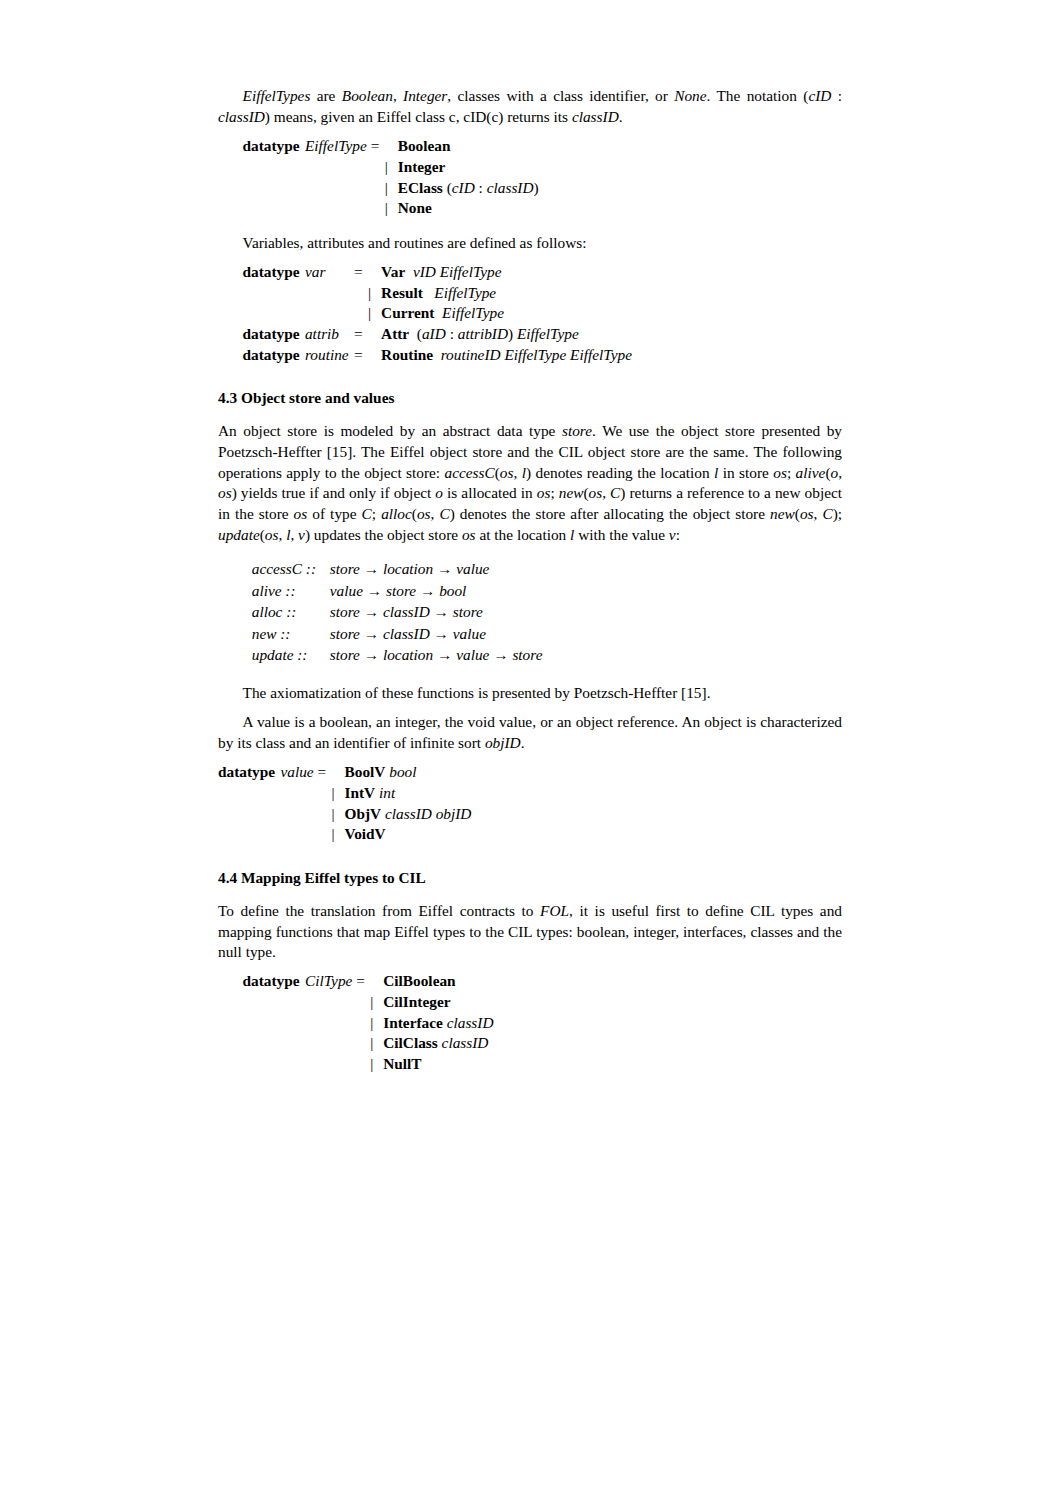EiffelTypes are Boolean, Integer, classes with a class identifier, or None. The notation (cID : classID) means, given an Eiffel class c, cID(c) returns its classID.
| datatype | EiffelType = | | Boolean |
| | | / | Integer |
| | | / | EClass ( cID : classID ) |
| | | / | None |
Variables, attributes and routines are defined as follows:
| datatype | var | = | | Var vID EiffelType |
| | | | / | Result EiffelType |
| | | | / | Current EiffelType |
| datatype | attrib | = | | Attr ( aID : attribID ) EiffelType |
| datatype | routine | = | | Routine routineID EiffelType EiffelType |
4.3 Object store and values
An object store is modeled by an abstract data type store. We use the object store presented by Poetzsch-Heffter [15]. The Eiffel object store and the CIL object store are the same. The following operations apply to the object store: accessC(os, l) denotes reading the location l in store os; alive(o, os) yields true if and only if object o is allocated in os; new(os, C) returns a reference to a new object in the store os of type C; alloc(os, C) denotes the store after allocating the object store new(os, C); update(os, l, v) updates the object store os at the location l with the value v:
| accessC :: | store → location → value |
| alive :: | value → store → bool |
| alloc :: | store → classID → store |
| new :: | store → classID → value |
| update :: | store → location → value → store |
The axiomatization of these functions is presented by Poetzsch-Heffter [15].
A value is a boolean, an integer, the void value, or an object reference. An object is characterized by its class and an identifier of infinite sort objID.
| datatype | value = | | BoolV bool |
| | | / | IntV int |
| | | / | ObjV classID objID |
| | | / | VoidV |
4.4 Mapping Eiffel types to CIL
To define the translation from Eiffel contracts to FOL, it is useful first to define CIL types and mapping functions that map Eiffel types to the CIL types: boolean, integer, interfaces, classes and the null type.
| datatype | CilType = | | CilBoolean |
| | | / | CilInteger |
| | | / | Interface classID |
| | | / | CilClass classID |
| | | / | NullT |